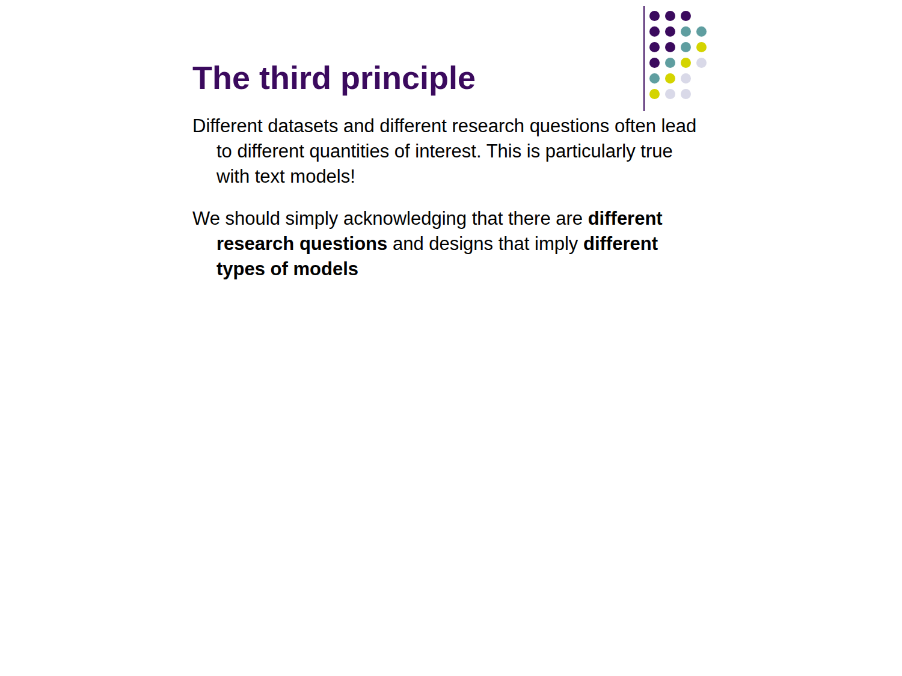The third principle
Different datasets and different research questions often lead to different quantities of interest. This is particularly true with text models!
We should simply acknowledging that there are different research questions and designs that imply different types of models